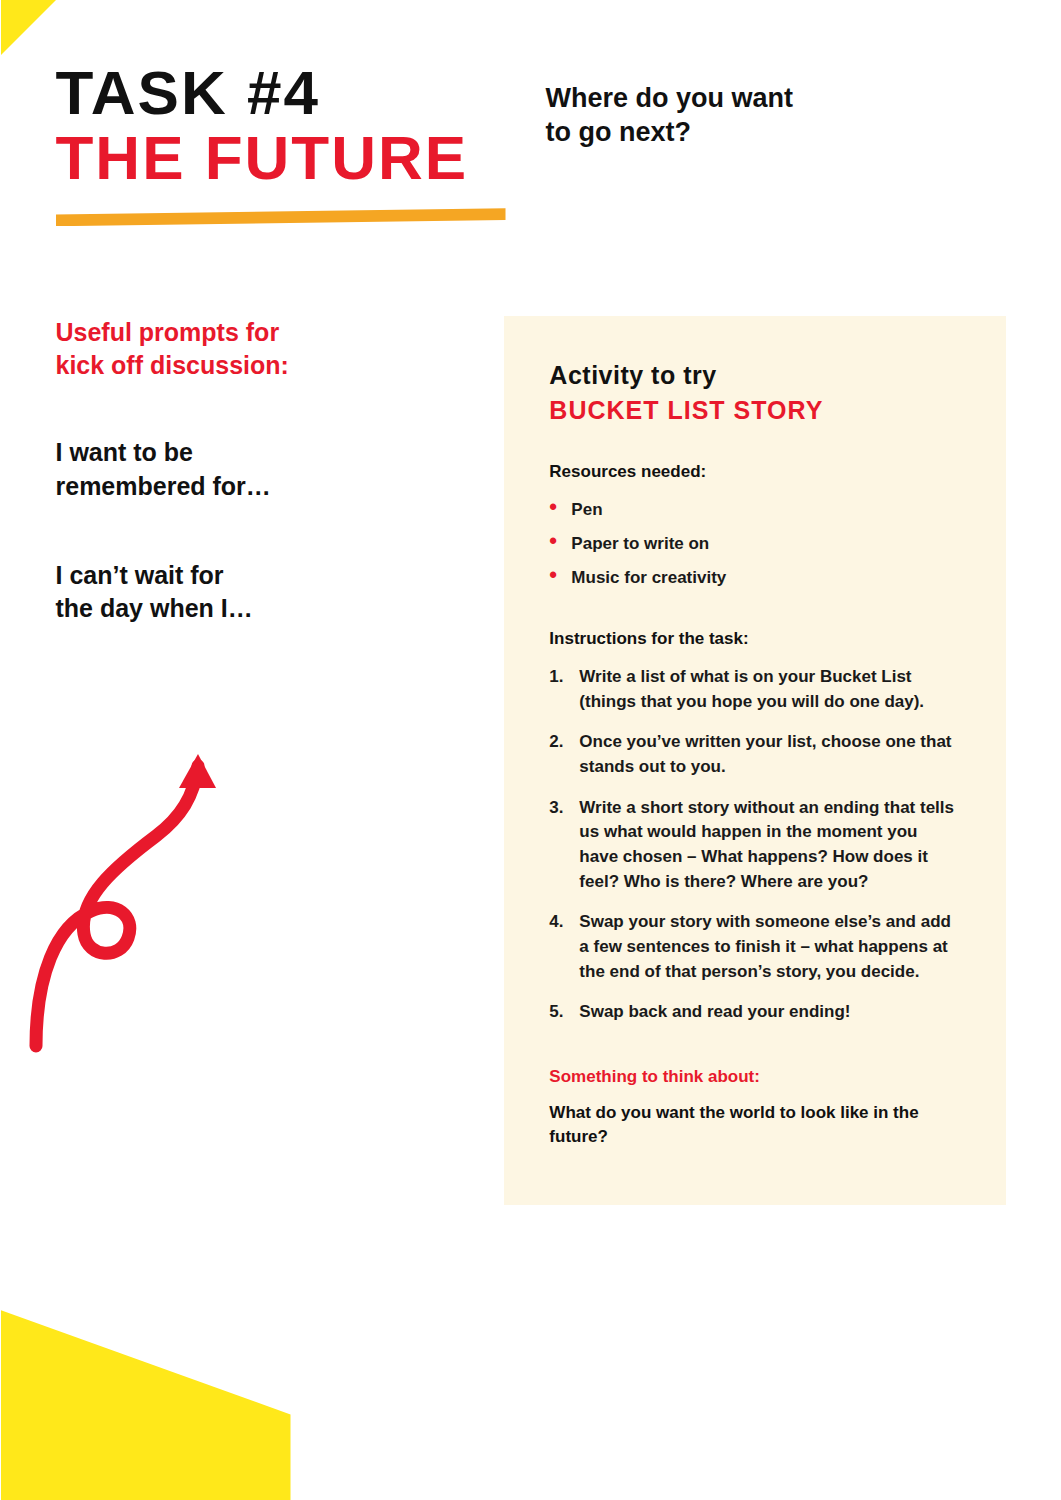Task #4 The Future
Where do you want
to go next?
Useful prompts for
kick off discussion:
I want to be
remembered for…
I can’t wait for
the day when I…
Activity to try
Bucket List Story
Resources needed:
Pen
Paper to write on
Music for creativity
Instructions for the task:
Write a list of what is on your Bucket List (things that you hope you will do one day).
Once you’ve written your list, choose one that stands out to you.
Write a short story without an ending that tells us what would happen in the moment you have chosen – What happens? How does it feel? Who is there? Where are you?
Swap your story with someone else’s and add a few sentences to finish it – what happens at the end of that person’s story, you decide.
Swap back and read your ending!
Something to think about:
What do you want the world to look like in the future?